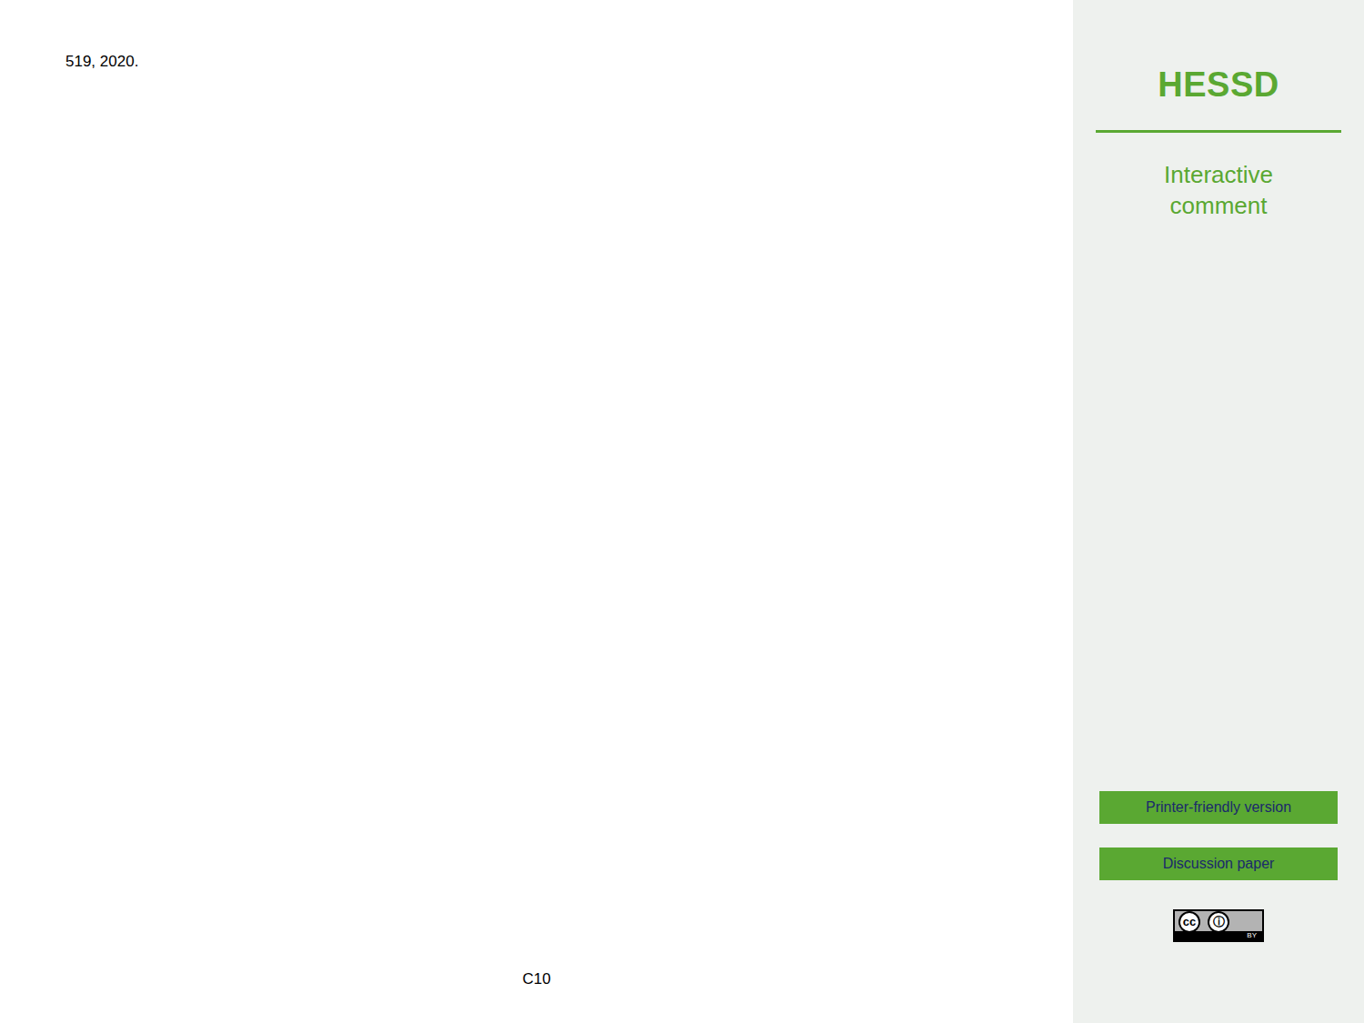519, 2020.
HESSD
Interactive
comment
Printer-friendly version Discussion paper
cc
ⓘ
BY
C10